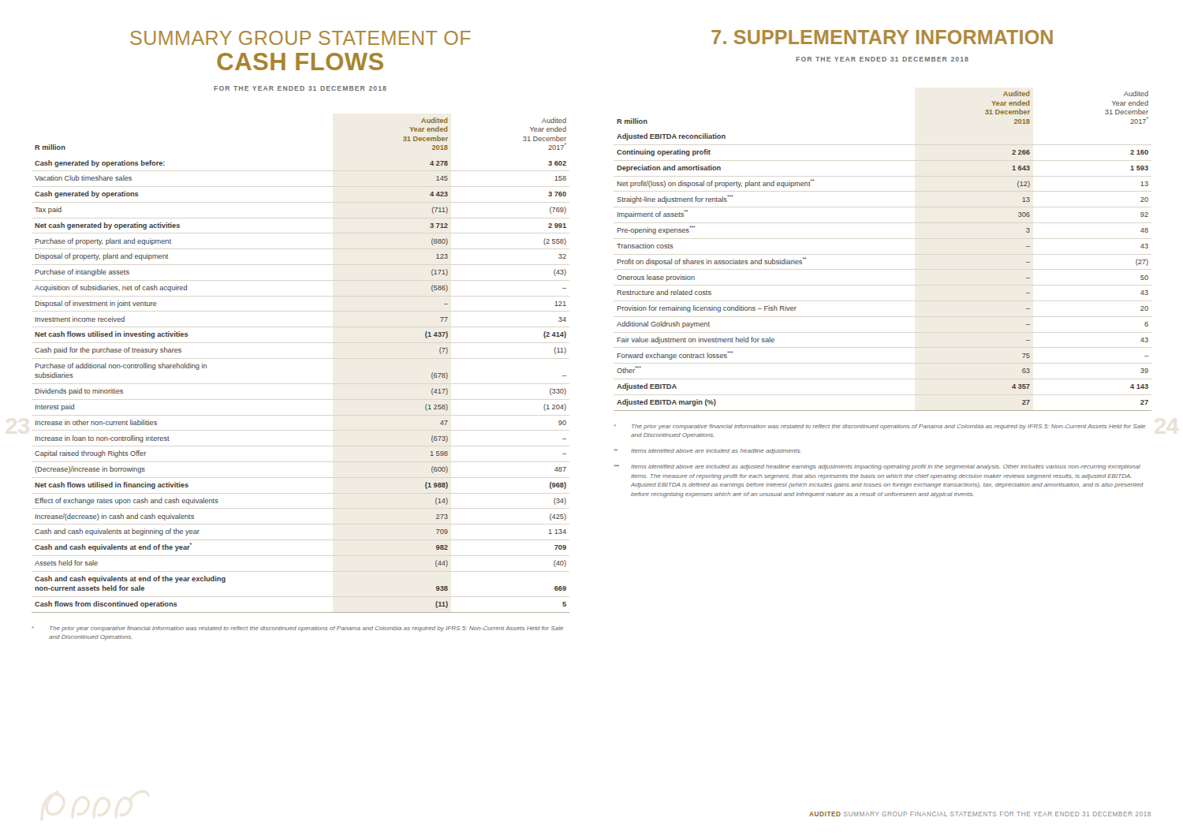23
24
Summary Group Statement ofCash Flows
For the year ended 31 December 2018
| R million | Audited Year ended 31 December 2018 | Audited Year ended 31 December 2017 * |
| --- | --- | --- |
| Cash generated by operations before: | 4 278 | 3 602 |
| Vacation Club timeshare sales | 145 | 158 |
| Cash generated by operations | 4 423 | 3 760 |
| Tax paid | (711) | (769) |
| Net cash generated by operating activities | 3 712 | 2 991 |
| Purchase of property, plant and equipment | (880) | (2 558) |
| Disposal of property, plant and equipment | 123 | 32 |
| Purchase of intangible assets | (171) | (43) |
| Acquisition of subsidiaries, net of cash acquired | (586) | – |
| Disposal of investment in joint venture | – | 121 |
| Investment income received | 77 | 34 |
| Net cash flows utilised in investing activities | (1 437) | (2 414) |
| Cash paid for the purchase of treasury shares | (7) | (11) |
| Purchase of additional non-controlling shareholding in subsidiaries | (678) | – |
| Dividends paid to minorities | (417) | (330) |
| Interest paid | (1 258) | (1 204) |
| Increase in other non-current liabilities | 47 | 90 |
| Increase in loan to non-controlling interest | (673) | – |
| Capital raised through Rights Offer | 1 598 | – |
| (Decrease)/increase in borrowings | (600) | 487 |
| Net cash flows utilised in financing activities | (1 988) | (968) |
| Effect of exchange rates upon cash and cash equivalents | (14) | (34) |
| Increase/(decrease) in cash and cash equivalents | 273 | (425) |
| Cash and cash equivalents at beginning of the year | 709 | 1 134 |
| Cash and cash equivalents at end of the year * | 982 | 709 |
| Assets held for sale | (44) | (40) |
| Cash and cash equivalents at end of the year excluding non-current assets held for sale | 938 | 669 |
| Cash flows from discontinued operations | (11) | 5 |
*The prior year comparative financial information was restated to reflect the discontinued operations of Panama and Colombia as required by IFRS 5: Non-Current Assets Held for Sale and Discontinued Operations.
7. Supplementary Information
For the year ended 31 December 2018
| R million | Audited Year ended 31 December 2018 | Audited Year ended 31 December 2017 * |
| --- | --- | --- |
| Adjusted EBITDA reconciliation | | |
| Continuing operating profit | 2 266 | 2 160 |
| Depreciation and amortisation | 1 643 | 1 593 |
| Net profit/(loss) on disposal of property, plant and equipment ** | (12) | 13 |
| Straight-line adjustment for rentals *** | 13 | 20 |
| Impairment of assets ** | 306 | 92 |
| Pre-opening expenses *** | 3 | 48 |
| Transaction costs | – | 43 |
| Profit on disposal of shares in associates and subsidiaries ** | – | (27) |
| Onerous lease provision | – | 50 |
| Restructure and related costs | – | 43 |
| Provision for remaining licensing conditions – Fish River | – | 20 |
| Additional Goldrush payment | – | 6 |
| Fair value adjustment on investment held for sale | – | 43 |
| Forward exchange contract losses *** | 75 | – |
| Other *** | 63 | 39 |
| Adjusted EBITDA | 4 357 | 4 143 |
| Adjusted EBITDA margin (%) | 27 | 27 |
*The prior year comparative financial information was restated to reflect the discontinued operations of Panama and Colombia as required by IFRS 5: Non-Current Assets Held for Sale and Discontinued Operations.
**Items identified above are included as headline adjustments.
***Items identified above are included as adjusted headline earnings adjustments impacting operating profit in the segmental analysis. Other includes various non-recurring exceptional items. The measure of reporting profit for each segment, that also represents the basis on which the chief operating decision maker reviews segment results, is adjusted EBITDA. Adjusted EBITDA is defined as earnings before interest (which includes gains and losses on foreign exchange transactions), tax, depreciation and amortisation, and is also presented before recognising expenses which are of an unusual and infrequent nature as a result of unforeseen and atypical events.
AUDITED SUMMARY GROUP FINANCIAL STATEMENTS FOR THE YEAR ENDED 31 DECEMBER 2018